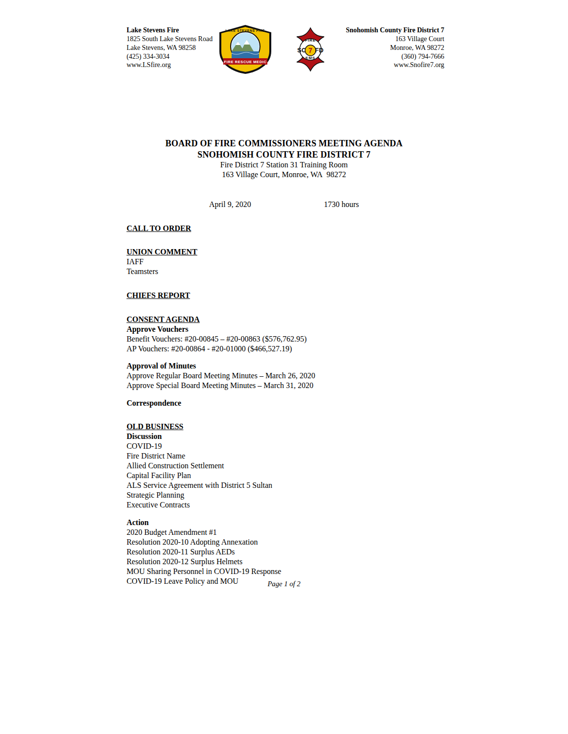Lake Stevens Fire
1825 South Lake Stevens Road
Lake Stevens, WA 98258
(425) 334-3034
www.LSfire.org
FIRE RESCUE MEDIC LAKE STEVENS FIRE FIRE SC 7 FD EMS 1947
Snohomish County Fire District 7
163 Village Court
Monroe, WA 98272
(360) 794-7666
www.Snofire7.org
BOARD OF FIRE COMMISSIONERS MEETING AGENDA
SNOHOMISH COUNTY FIRE DISTRICT 7
Fire District 7 Station 31 Training Room
163 Village Court, Monroe, WA 98272
April 9, 20201730 hours
CALL TO ORDER
UNION COMMENT
IAFF
Teamsters
CHIEFS REPORT
CONSENT AGENDA
Approve Vouchers
Benefit Vouchers: #20-00845 – #20-00863 ($576,762.95)
AP Vouchers: #20-00864 - #20-01000 ($466,527.19)
Approval of Minutes
Approve Regular Board Meeting Minutes – March 26, 2020
Approve Special Board Meeting Minutes – March 31, 2020
Correspondence
OLD BUSINESS
Discussion
COVID-19
Fire District Name
Allied Construction Settlement
Capital Facility Plan
ALS Service Agreement with District 5 Sultan
Strategic Planning
Executive Contracts
Action
2020 Budget Amendment #1
Resolution 2020-10 Adopting Annexation
Resolution 2020-11 Surplus AEDs
Resolution 2020-12 Surplus Helmets
MOU Sharing Personnel in COVID-19 Response
COVID-19 Leave Policy and MOU
Page 1 of 2